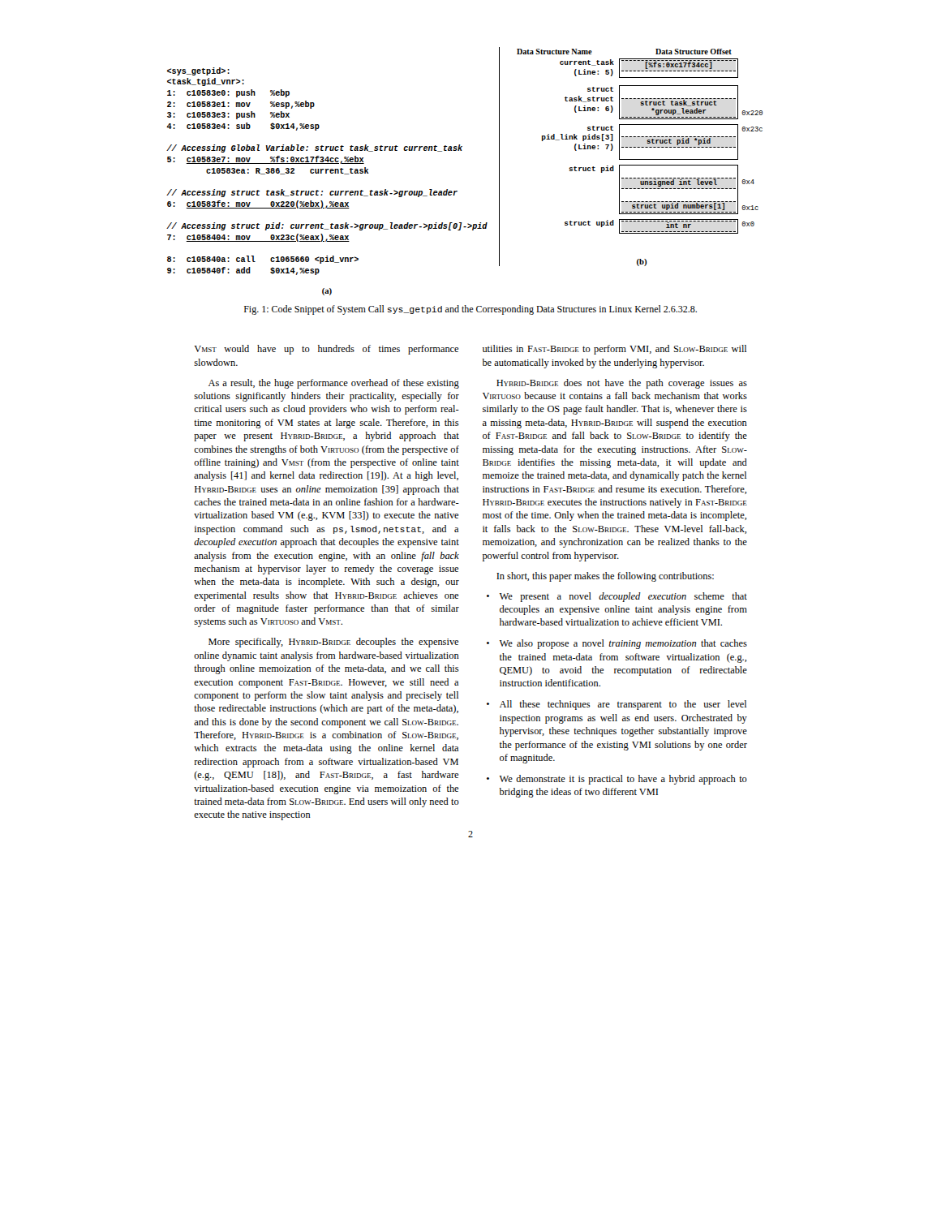<sys_getpid>:
<task_tgid_vnr>:
1:  c10583e0: push   %ebp
2:  c10583e1: mov    %esp,%ebp
3:  c10583e3: push   %ebx
4:  c10583e4: sub    $0x14,%esp

// Accessing Global Variable: struct task_strut current_task
5:  c10583e7: mov    %fs:0xc17f34cc,%ebx
        c10583ea: R_386_32   current_task

// Accessing struct task_struct: current_task->group_leader
6:  c10583fe: mov    0x220(%ebx),%eax

// Accessing struct pid: current_task->group_leader->pids[0]->pid
7:  c1058404: mov    0x23c(%eax),%eax

8:  c105840a: call   c1065660 <pid_vnr>
9:  c105840f: add    $0x14,%esp
(a)
Data Structure Name Data Structure Offset
current_task
(Line: 5)
[%fs:0xc17f34cc]
struct
task_struct
(Line: 6)
struct task_struct *group_leader
0x220
struct
pid_link pids[3]
(Line: 7)
struct pid *pid
0x23c
struct pid
unsigned int level
struct upid numbers[1]
0x40x1c
struct upid
int nr
0x0
(b)
Fig. 1: Code Snippet of System Call sys_getpid and the Corresponding Data Structures in Linux Kernel 2.6.32.8.
Vmst would have up to hundreds of times performance slowdown.
As a result, the huge performance overhead of these existing solutions significantly hinders their practicality, especially for critical users such as cloud providers who wish to perform real-time monitoring of VM states at large scale. Therefore, in this paper we present Hybrid-Bridge, a hybrid approach that combines the strengths of both Virtuoso (from the perspective of offline training) and Vmst (from the perspective of online taint analysis [41] and kernel data redirection [19]). At a high level, Hybrid-Bridge uses an online memoization [39] approach that caches the trained meta-data in an online fashion for a hardware-virtualization based VM (e.g., KVM [33]) to execute the native inspection command such as ps,lsmod,netstat, and a decoupled execution approach that decouples the expensive taint analysis from the execution engine, with an online fall back mechanism at hypervisor layer to remedy the coverage issue when the meta-data is incomplete. With such a design, our experimental results show that Hybrid-Bridge achieves one order of magnitude faster performance than that of similar systems such as Virtuoso and Vmst.
More specifically, Hybrid-Bridge decouples the expensive online dynamic taint analysis from hardware-based virtualization through online memoization of the meta-data, and we call this execution component Fast-Bridge. However, we still need a component to perform the slow taint analysis and precisely tell those redirectable instructions (which are part of the meta-data), and this is done by the second component we call Slow-Bridge. Therefore, Hybrid-Bridge is a combination of Slow-Bridge, which extracts the meta-data using the online kernel data redirection approach from a software virtualization-based VM (e.g., QEMU [18]), and Fast-Bridge, a fast hardware virtualization-based execution engine via memoization of the trained meta-data from Slow-Bridge. End users will only need to execute the native inspection
utilities in Fast-Bridge to perform VMI, and Slow-Bridge will be automatically invoked by the underlying hypervisor.
Hybrid-Bridge does not have the path coverage issues as Virtuoso because it contains a fall back mechanism that works similarly to the OS page fault handler. That is, whenever there is a missing meta-data, Hybrid-Bridge will suspend the execution of Fast-Bridge and fall back to Slow-Bridge to identify the missing meta-data for the executing instructions. After Slow-Bridge identifies the missing meta-data, it will update and memoize the trained meta-data, and dynamically patch the kernel instructions in Fast-Bridge and resume its execution. Therefore, Hybrid-Bridge executes the instructions natively in Fast-Bridge most of the time. Only when the trained meta-data is incomplete, it falls back to the Slow-Bridge. These VM-level fall-back, memoization, and synchronization can be realized thanks to the powerful control from hypervisor.
In short, this paper makes the following contributions:
We present a novel decoupled execution scheme that decouples an expensive online taint analysis engine from hardware-based virtualization to achieve efficient VMI.
We also propose a novel training memoization that caches the trained meta-data from software virtualization (e.g., QEMU) to avoid the recomputation of redirectable instruction identification.
All these techniques are transparent to the user level inspection programs as well as end users. Orchestrated by hypervisor, these techniques together substantially improve the performance of the existing VMI solutions by one order of magnitude.
We demonstrate it is practical to have a hybrid approach to bridging the ideas of two different VMI
2